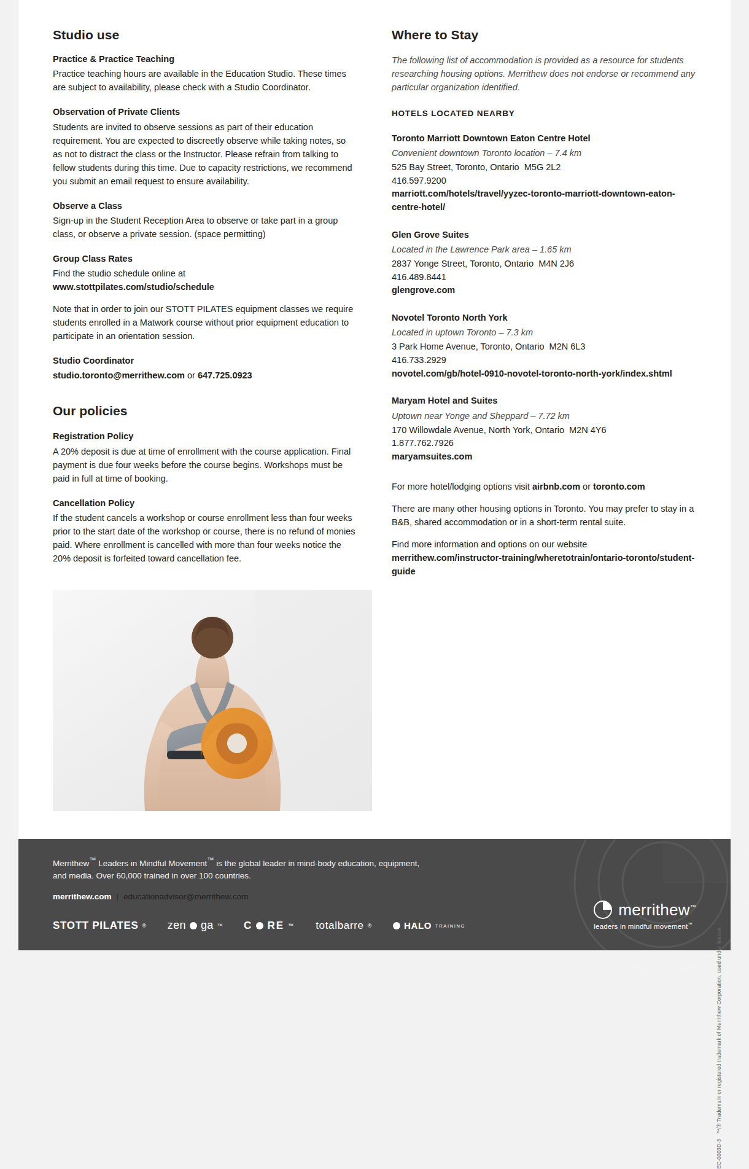Studio use
Practice & Practice Teaching
Practice teaching hours are available in the Education Studio. These times are subject to availability, please check with a Studio Coordinator.
Observation of Private Clients
Students are invited to observe sessions as part of their education requirement. You are expected to discreetly observe while taking notes, so as not to distract the class or the Instructor. Please refrain from talking to fellow students during this time. Due to capacity restrictions, we recommend you submit an email request to ensure availability.
Observe a Class
Sign-up in the Student Reception Area to observe or take part in a group class, or observe a private session. (space permitting)
Group Class Rates
Find the studio schedule online at
www.stottpilates.com/studio/schedule
Note that in order to join our STOTT PILATES equipment classes we require students enrolled in a Matwork course without prior equipment education to participate in an orientation session.
Studio Coordinator
studio.toronto@merrithew.com or 647.725.0923
Our policies
Registration Policy
A 20% deposit is due at time of enrollment with the course application. Final payment is due four weeks before the course begins. Workshops must be paid in full at time of booking.
Cancellation Policy
If the student cancels a workshop or course enrollment less than four weeks prior to the start date of the workshop or course, there is no refund of monies paid. Where enrollment is cancelled with more than four weeks notice the 20% deposit is forfeited toward cancellation fee.
Where to Stay
The following list of accommodation is provided as a resource for students researching housing options. Merrithew does not endorse or recommend any particular organization identified.
Hotels located nearby
Toronto Marriott Downtown Eaton Centre Hotel
Convenient downtown Toronto location – 7.4 km
525 Bay Street, Toronto, Ontario M5G 2L2
416.597.9200
marriott.com/hotels/travel/yyzec-toronto-marriott-downtown-eaton-centre-hotel/
Glen Grove Suites
Located in the Lawrence Park area – 1.65 km
2837 Yonge Street, Toronto, Ontario M4N 2J6
416.489.8441
glengrove.com
Novotel Toronto North York
Located in uptown Toronto – 7.3 km
3 Park Home Avenue, Toronto, Ontario M2N 6L3
416.733.2929
novotel.com/gb/hotel-0910-novotel-toronto-north-york/index.shtml
Maryam Hotel and Suites
Uptown near Yonge and Sheppard – 7.72 km
170 Willowdale Avenue, North York, Ontario M2N 4Y6
1.877.762.7926
maryamsuites.com
For more hotel/lodging options visit airbnb.com or toronto.com
There are many other housing options in Toronto. You may prefer to stay in a B&B, shared accommodation or in a short-term rental suite.
Find more information and options on our website merrithew.com/instructor-training/wheretotrain/ontario-toronto/student-guide
Merrithew™ Leaders in Mindful Movement™ is the global leader in mind-body education, equipment, and media. Over 60,000 trained in over 100 countries.
merrithew.com|educationadvisor@merrithew.com
STOTT PILATES®
zen ga™
C RE™
totalbarre®
HALOTRAINING
merrithew™
leaders in mindful movement™
EC-0003D-3 ™/® Trademark or registered trademark of Merrithew Corporation, used under license.